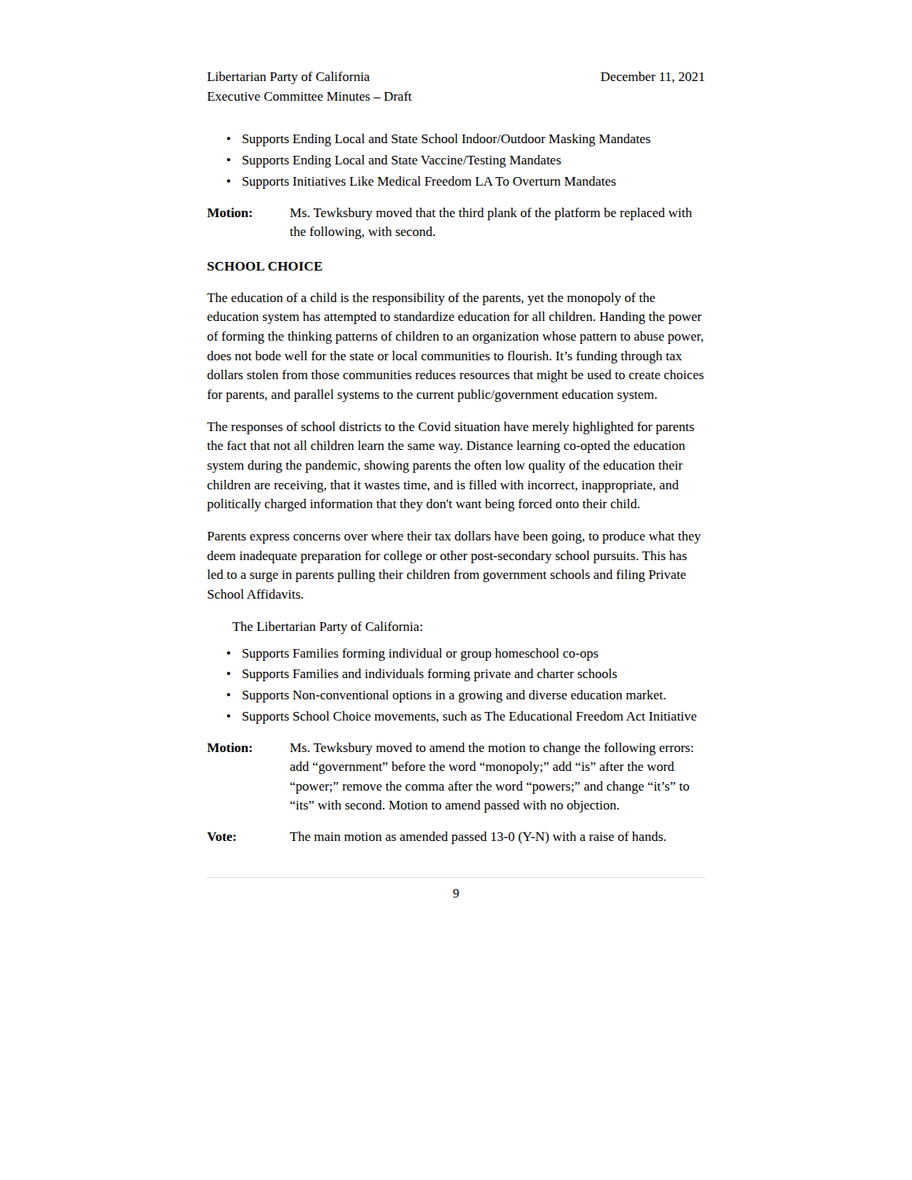Libertarian Party of California
Executive Committee Minutes – Draft
December 11, 2021
Supports Ending Local and State School Indoor/Outdoor Masking Mandates
Supports Ending Local and State Vaccine/Testing Mandates
Supports Initiatives Like Medical Freedom LA To Overturn Mandates
Motion:
Ms. Tewksbury moved that the third plank of the platform be replaced with the following, with second.
SCHOOL CHOICE
The education of a child is the responsibility of the parents, yet the monopoly of the education system has attempted to standardize education for all children. Handing the power of forming the thinking patterns of children to an organization whose pattern to abuse power, does not bode well for the state or local communities to flourish. It’s funding through tax dollars stolen from those communities reduces resources that might be used to create choices for parents, and parallel systems to the current public/government education system.
The responses of school districts to the Covid situation have merely highlighted for parents the fact that not all children learn the same way. Distance learning co-opted the education system during the pandemic, showing parents the often low quality of the education their children are receiving, that it wastes time, and is filled with incorrect, inappropriate, and politically charged information that they don't want being forced onto their child.
Parents express concerns over where their tax dollars have been going, to produce what they deem inadequate preparation for college or other post-secondary school pursuits. This has led to a surge in parents pulling their children from government schools and filing Private School Affidavits.
The Libertarian Party of California:
Supports Families forming individual or group homeschool co-ops
Supports Families and individuals forming private and charter schools
Supports Non-conventional options in a growing and diverse education market.
Supports School Choice movements, such as The Educational Freedom Act Initiative
Motion:
Ms. Tewksbury moved to amend the motion to change the following errors: add “government” before the word “monopoly;” add “is” after the word “power;” remove the comma after the word “powers;” and change “it’s” to “its” with second. Motion to amend passed with no objection.
Vote:
The main motion as amended passed 13-0 (Y-N) with a raise of hands.
9